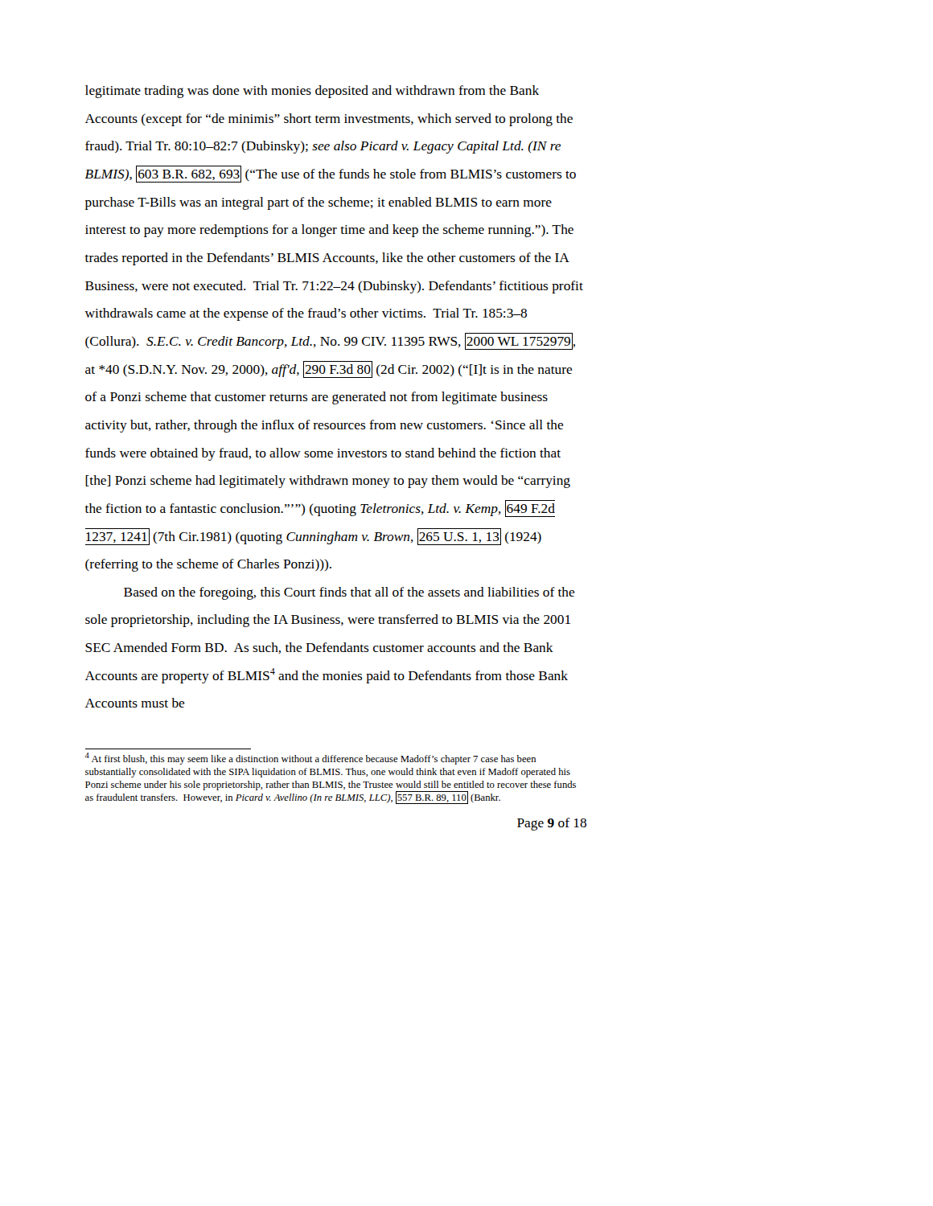legitimate trading was done with monies deposited and withdrawn from the Bank Accounts (except for “de minimis” short term investments, which served to prolong the fraud). Trial Tr. 80:10–82:7 (Dubinsky); see also Picard v. Legacy Capital Ltd. (IN re BLMIS), 603 B.R. 682, 693 (“The use of the funds he stole from BLMIS’s customers to purchase T-Bills was an integral part of the scheme; it enabled BLMIS to earn more interest to pay more redemptions for a longer time and keep the scheme running.”). The trades reported in the Defendants’ BLMIS Accounts, like the other customers of the IA Business, were not executed. Trial Tr. 71:22–24 (Dubinsky). Defendants’ fictitious profit withdrawals came at the expense of the fraud’s other victims. Trial Tr. 185:3–8 (Collura). S.E.C. v. Credit Bancorp, Ltd., No. 99 CIV. 11395 RWS, 2000 WL 1752979, at *40 (S.D.N.Y. Nov. 29, 2000), aff'd, 290 F.3d 80 (2d Cir. 2002) (“[I]t is in the nature of a Ponzi scheme that customer returns are generated not from legitimate business activity but, rather, through the influx of resources from new customers. ‘Since all the funds were obtained by fraud, to allow some investors to stand behind the fiction that [the] Ponzi scheme had legitimately withdrawn money to pay them would be “carrying the fiction to a fantastic conclusion.”’”) (quoting Teletronics, Ltd. v. Kemp, 649 F.2d 1237, 1241 (7th Cir.1981) (quoting Cunningham v. Brown, 265 U.S. 1, 13 (1924) (referring to the scheme of Charles Ponzi))).
Based on the foregoing, this Court finds that all of the assets and liabilities of the sole proprietorship, including the IA Business, were transferred to BLMIS via the 2001 SEC Amended Form BD. As such, the Defendants customer accounts and the Bank Accounts are property of BLMIS4 and the monies paid to Defendants from those Bank Accounts must be
4 At first blush, this may seem like a distinction without a difference because Madoff’s chapter 7 case has been substantially consolidated with the SIPA liquidation of BLMIS. Thus, one would think that even if Madoff operated his Ponzi scheme under his sole proprietorship, rather than BLMIS, the Trustee would still be entitled to recover these funds as fraudulent transfers. However, in Picard v. Avellino (In re BLMIS, LLC), 557 B.R. 89, 110 (Bankr.
Page 9 of 18